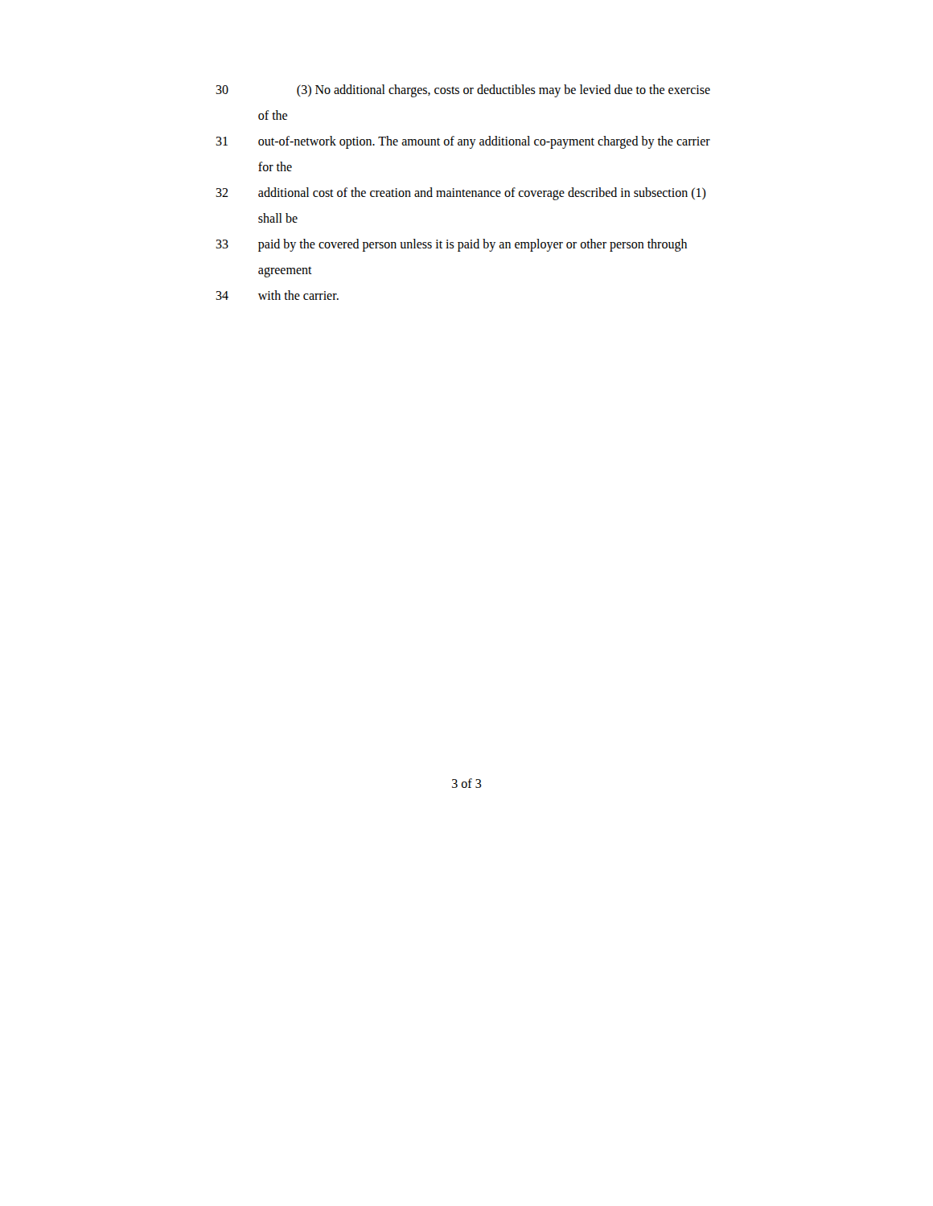| 30 | (3) No additional charges, costs or deductibles may be levied due to the exercise of the |
| 31 | out-of-network option. The amount of any additional co-payment charged by the carrier for the |
| 32 | additional cost of the creation and maintenance of coverage described in subsection (1) shall be |
| 33 | paid by the covered person unless it is paid by an employer or other person through agreement |
| 34 | with the carrier. |
3 of 3